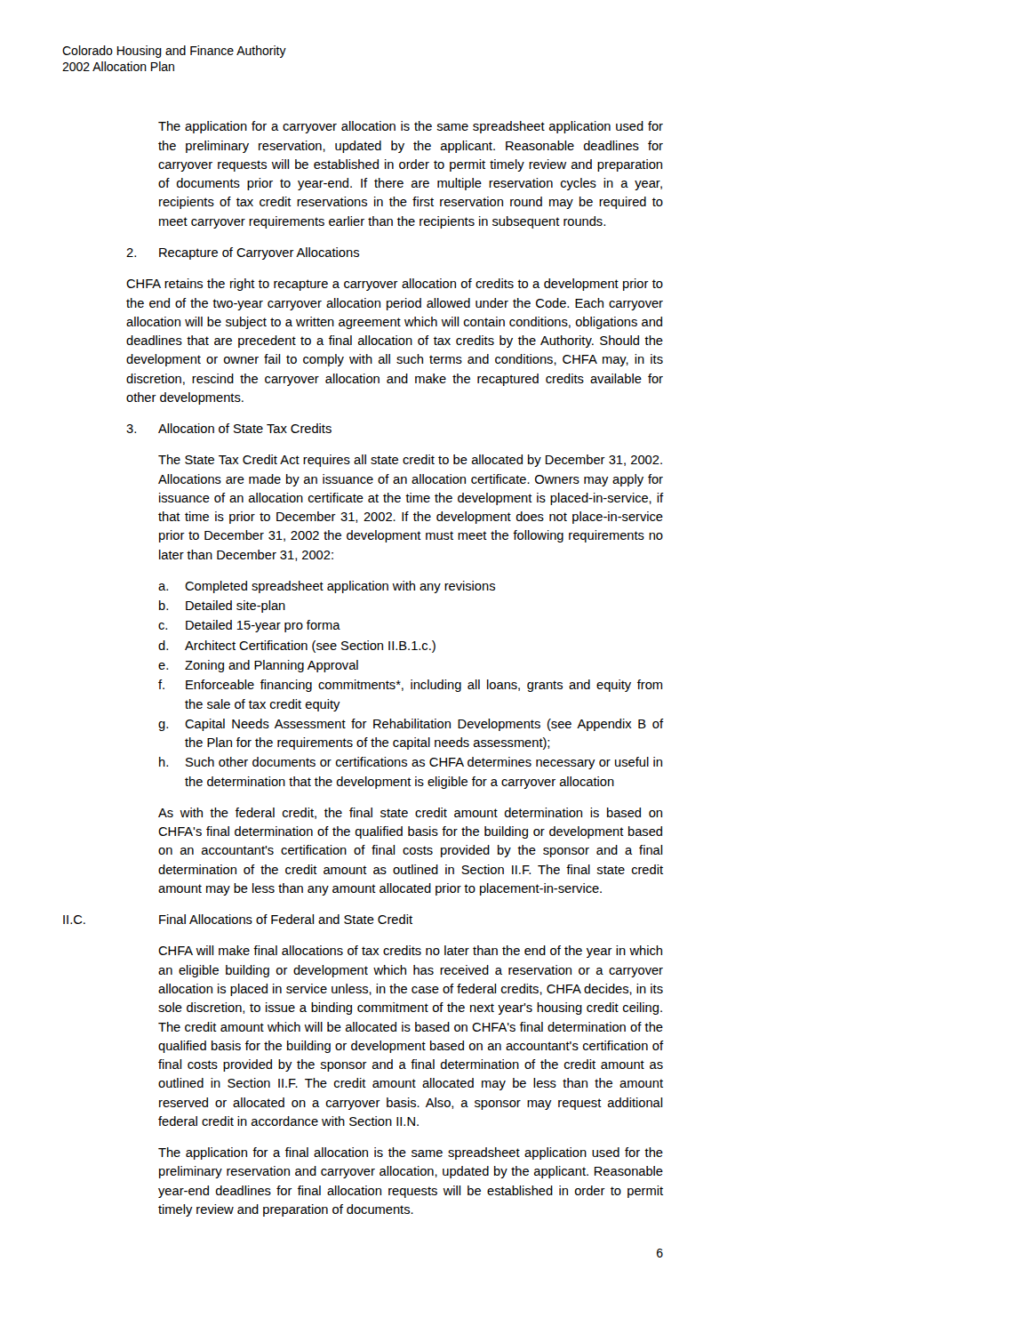Colorado Housing and Finance Authority
2002 Allocation Plan
The application for a carryover allocation is the same spreadsheet application used for the preliminary reservation, updated by the applicant. Reasonable deadlines for carryover requests will be established in order to permit timely review and preparation of documents prior to year-end. If there are multiple reservation cycles in a year, recipients of tax credit reservations in the first reservation round may be required to meet carryover requirements earlier than the recipients in subsequent rounds.
2. Recapture of Carryover Allocations
CHFA retains the right to recapture a carryover allocation of credits to a development prior to the end of the two-year carryover allocation period allowed under the Code. Each carryover allocation will be subject to a written agreement which will contain conditions, obligations and deadlines that are precedent to a final allocation of tax credits by the Authority. Should the development or owner fail to comply with all such terms and conditions, CHFA may, in its discretion, rescind the carryover allocation and make the recaptured credits available for other developments.
3. Allocation of State Tax Credits
The State Tax Credit Act requires all state credit to be allocated by December 31, 2002. Allocations are made by an issuance of an allocation certificate. Owners may apply for issuance of an allocation certificate at the time the development is placed-in-service, if that time is prior to December 31, 2002. If the development does not place-in-service prior to December 31, 2002 the development must meet the following requirements no later than December 31, 2002:
a. Completed spreadsheet application with any revisions
b. Detailed site-plan
c. Detailed 15-year pro forma
d. Architect Certification (see Section II.B.1.c.)
e. Zoning and Planning Approval
f. Enforceable financing commitments*, including all loans, grants and equity from the sale of tax credit equity
g. Capital Needs Assessment for Rehabilitation Developments (see Appendix B of the Plan for the requirements of the capital needs assessment);
h. Such other documents or certifications as CHFA determines necessary or useful in the determination that the development is eligible for a carryover allocation
As with the federal credit, the final state credit amount determination is based on CHFA's final determination of the qualified basis for the building or development based on an accountant's certification of final costs provided by the sponsor and a final determination of the credit amount as outlined in Section II.F. The final state credit amount may be less than any amount allocated prior to placement-in-service.
II.C. Final Allocations of Federal and State Credit
CHFA will make final allocations of tax credits no later than the end of the year in which an eligible building or development which has received a reservation or a carryover allocation is placed in service unless, in the case of federal credits, CHFA decides, in its sole discretion, to issue a binding commitment of the next year's housing credit ceiling. The credit amount which will be allocated is based on CHFA's final determination of the qualified basis for the building or development based on an accountant's certification of final costs provided by the sponsor and a final determination of the credit amount as outlined in Section II.F. The credit amount allocated may be less than the amount reserved or allocated on a carryover basis. Also, a sponsor may request additional federal credit in accordance with Section II.N.
The application for a final allocation is the same spreadsheet application used for the preliminary reservation and carryover allocation, updated by the applicant. Reasonable year-end deadlines for final allocation requests will be established in order to permit timely review and preparation of documents.
6